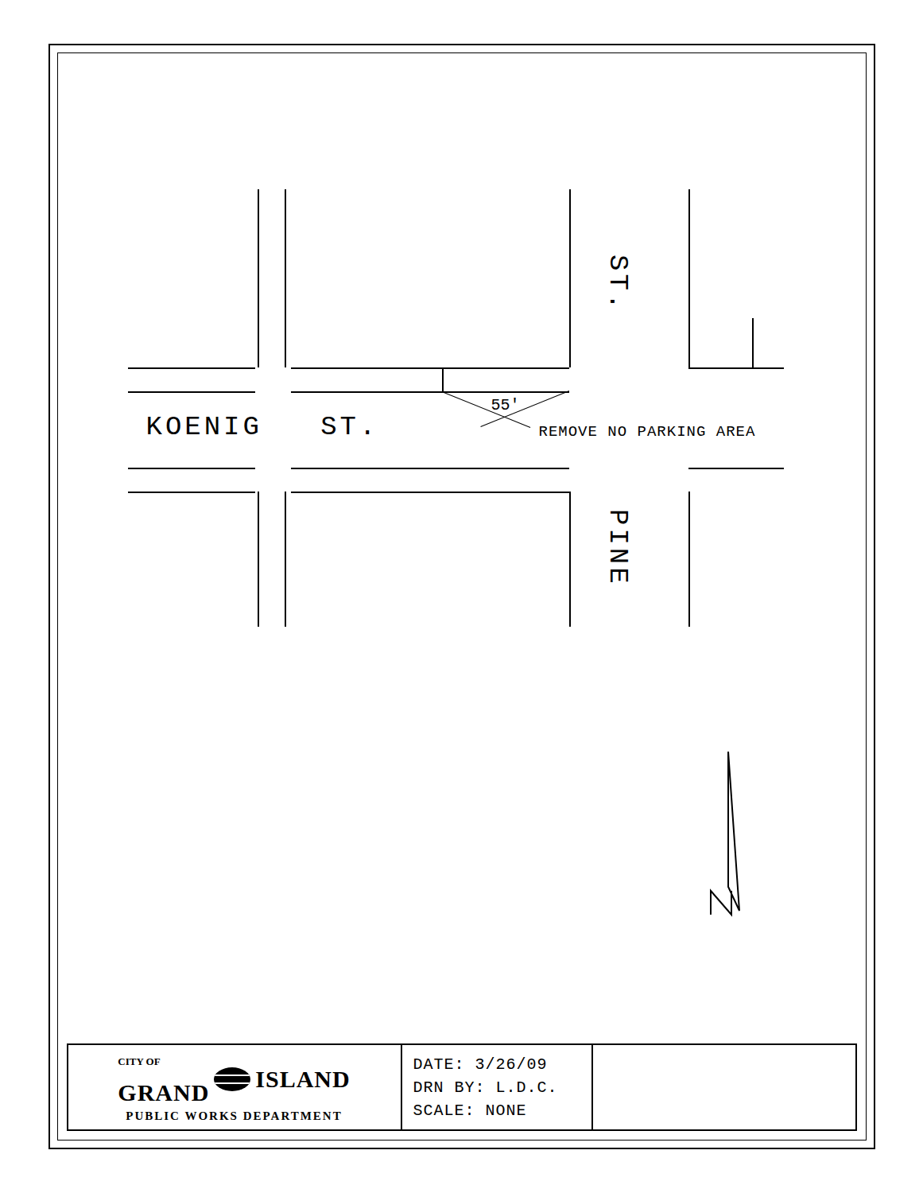KOENIG ST.
55'
REMOVE NO PARKING AREA
ST.
PINE
CITY OF
GRAND ISLAND
PUBLIC WORKS DEPARTMENT
DATE: 3/26/09
DRN BY: L.D.C.
SCALE: NONE